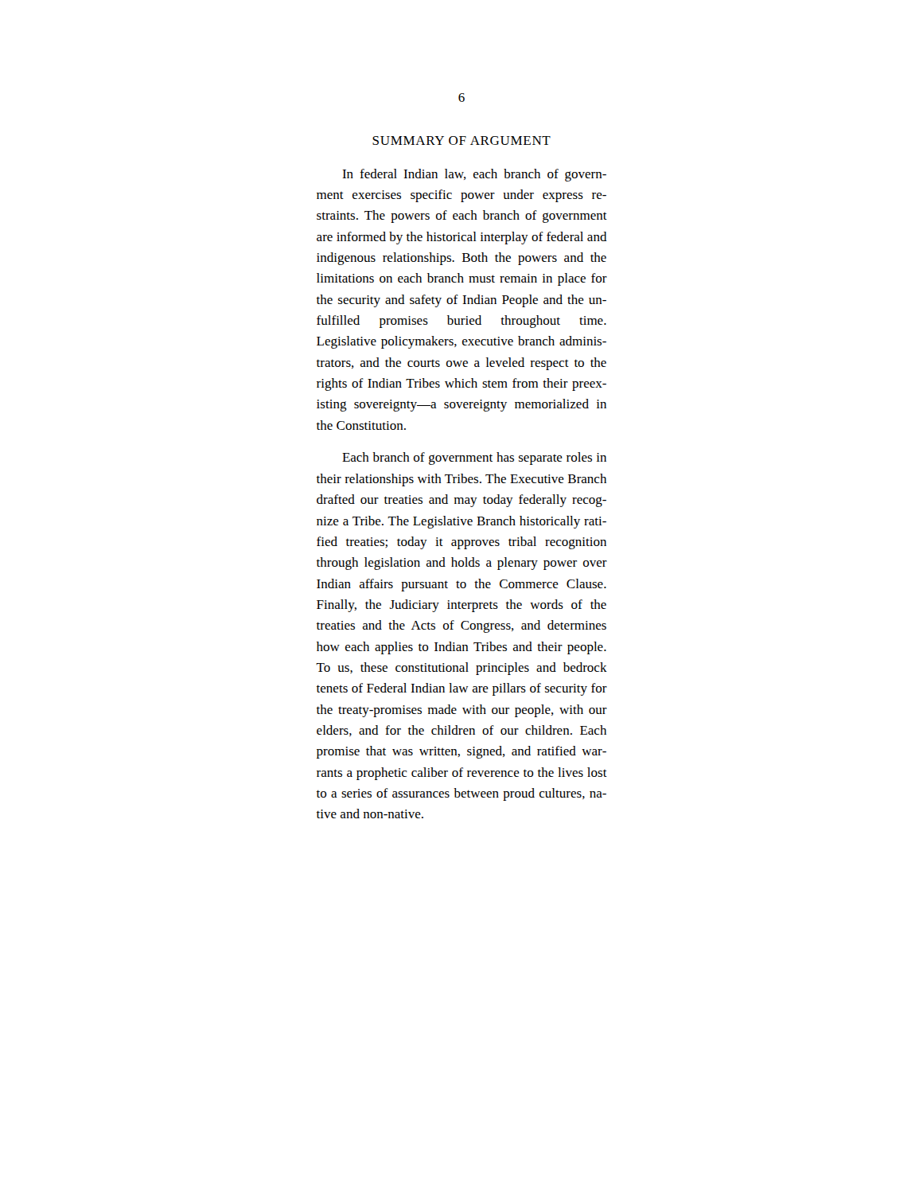6
SUMMARY OF ARGUMENT
In federal Indian law, each branch of government exercises specific power under express restraints. The powers of each branch of government are informed by the historical interplay of federal and indigenous relationships. Both the powers and the limitations on each branch must remain in place for the security and safety of Indian People and the unfulfilled promises buried throughout time. Legislative policymakers, executive branch administrators, and the courts owe a leveled respect to the rights of Indian Tribes which stem from their preexisting sovereignty—a sovereignty memorialized in the Constitution.
Each branch of government has separate roles in their relationships with Tribes. The Executive Branch drafted our treaties and may today federally recognize a Tribe. The Legislative Branch historically ratified treaties; today it approves tribal recognition through legislation and holds a plenary power over Indian affairs pursuant to the Commerce Clause. Finally, the Judiciary interprets the words of the treaties and the Acts of Congress, and determines how each applies to Indian Tribes and their people. To us, these constitutional principles and bedrock tenets of Federal Indian law are pillars of security for the treaty-promises made with our people, with our elders, and for the children of our children. Each promise that was written, signed, and ratified warrants a prophetic caliber of reverence to the lives lost to a series of assurances between proud cultures, native and non-native.